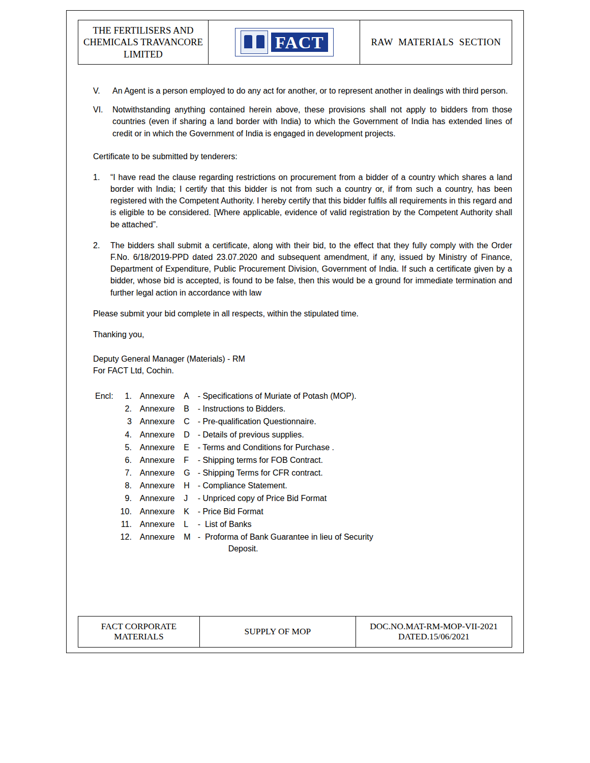| THE FERTILISERS AND CHEMICALS TRAVANCORE LIMITED | FACT | RAW MATERIALS SECTION |
V. An Agent is a person employed to do any act for another, or to represent another in dealings with third person.
VI. Notwithstanding anything contained herein above, these provisions shall not apply to bidders from those countries (even if sharing a land border with India) to which the Government of India has extended lines of credit or in which the Government of India is engaged in development projects.
Certificate to be submitted by tenderers:
1.“I have read the clause regarding restrictions on procurement from a bidder of a country which shares a land border with India; I certify that this bidder is not from such a country or, if from such a country, has been registered with the Competent Authority. I hereby certify that this bidder fulfils all requirements in this regard and is eligible to be considered. [Where applicable, evidence of valid registration by the Competent Authority shall be attached”.
2. The bidders shall submit a certificate, along with their bid, to the effect that they fully comply with the Order F.No. 6/18/2019-PPD dated 23.07.2020 and subsequent amendment, if any, issued by Ministry of Finance, Department of Expenditure, Public Procurement Division, Government of India. If such a certificate given by a bidder, whose bid is accepted, is found to be false, then this would be a ground for immediate termination and further legal action in accordance with law
Please submit your bid complete in all respects, within the stipulated time.
Thanking you,
Deputy General Manager (Materials) - RM
For FACT Ltd, Cochin.
| Encl: | 1. | Annexure | A | - Specifications of Muriate of Potash (MOP). |
| | 2. | Annexure | B | - Instructions to Bidders. |
| | 3 | Annexure | C | - Pre-qualification Questionnaire. |
| | 4. | Annexure | D | - Details of previous supplies. |
| | 5. | Annexure | E | - Terms and Conditions for Purchase . |
| | 6. | Annexure | F | - Shipping terms for FOB Contract. |
| | 7. | Annexure | G | - Shipping Terms for CFR contract. |
| | 8. | Annexure | H | - Compliance Statement. |
| | 9. | Annexure | J | - Unpriced copy of Price Bid Format |
| | 10. | Annexure | K | - Price Bid Format |
| | 11. | Annexure | L | - List of Banks |
| | 12. | Annexure | M | - Proforma of Bank Guarantee in lieu of Security Deposit. |
| FACT CORPORATE MATERIALS | SUPPLY OF MOP | DOC.NO.MAT-RM-MOP-VII-2021 DATED.15/06/2021 |